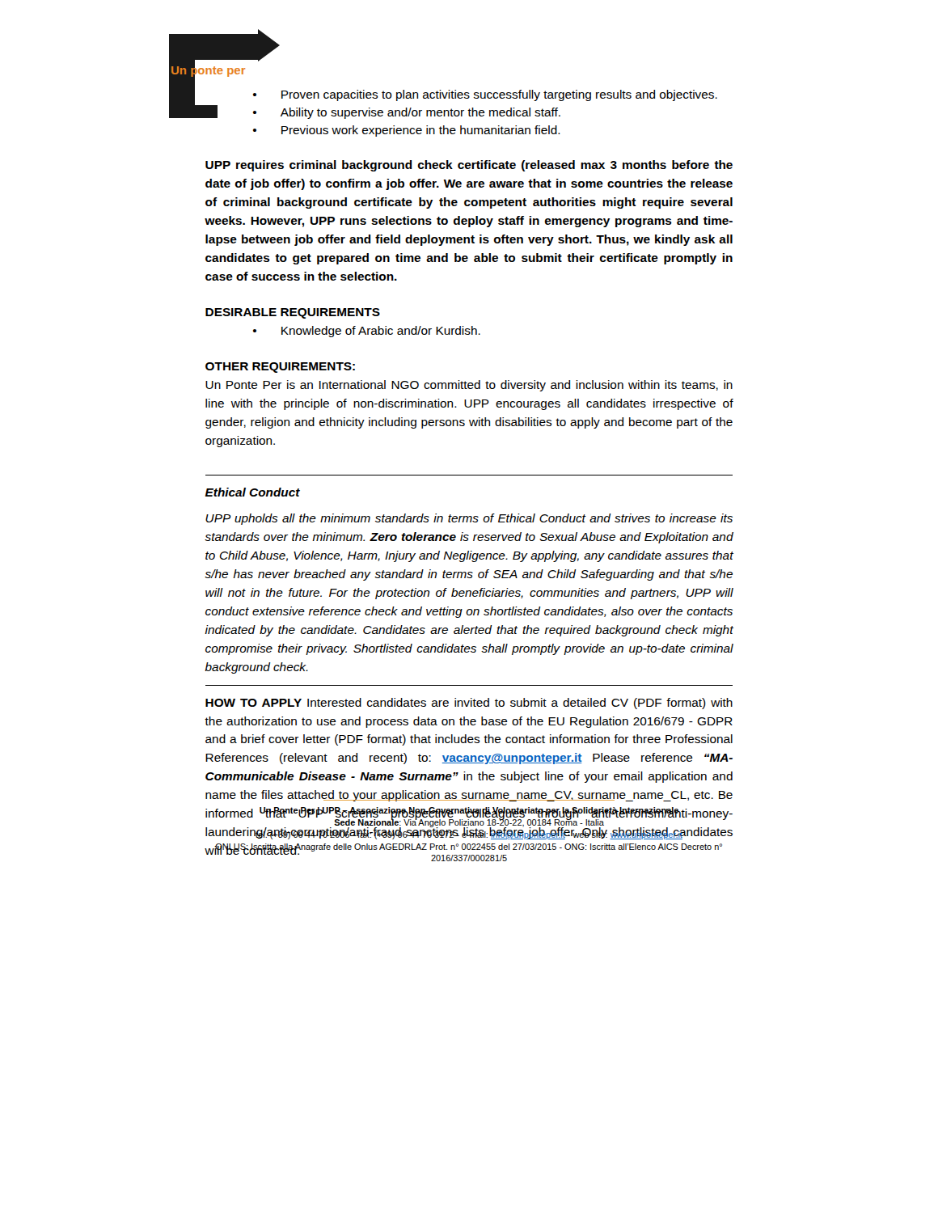Un ponte per
Proven capacities to plan activities successfully targeting results and objectives.
Ability to supervise and/or mentor the medical staff.
Previous work experience in the humanitarian field.
UPP requires criminal background check certificate (released max 3 months before the date of job offer) to confirm a job offer. We are aware that in some countries the release of criminal background certificate by the competent authorities might require several weeks. However, UPP runs selections to deploy staff in emergency programs and time-lapse between job offer and field deployment is often very short. Thus, we kindly ask all candidates to get prepared on time and be able to submit their certificate promptly in case of success in the selection.
DESIRABLE REQUIREMENTS
Knowledge of Arabic and/or Kurdish.
OTHER REQUIREMENTS:
Un Ponte Per is an International NGO committed to diversity and inclusion within its teams, in line with the principle of non-discrimination. UPP encourages all candidates irrespective of gender, religion and ethnicity including persons with disabilities to apply and become part of the organization.
Ethical Conduct
UPP upholds all the minimum standards in terms of Ethical Conduct and strives to increase its standards over the minimum. Zero tolerance is reserved to Sexual Abuse and Exploitation and to Child Abuse, Violence, Harm, Injury and Negligence. By applying, any candidate assures that s/he has never breached any standard in terms of SEA and Child Safeguarding and that s/he will not in the future. For the protection of beneficiaries, communities and partners, UPP will conduct extensive reference check and vetting on shortlisted candidates, also over the contacts indicated by the candidate. Candidates are alerted that the required background check might compromise their privacy. Shortlisted candidates shall promptly provide an up-to-date criminal background check.
HOW TO APPLY Interested candidates are invited to submit a detailed CV (PDF format) with the authorization to use and process data on the base of the EU Regulation 2016/679 - GDPR and a brief cover letter (PDF format) that includes the contact information for three Professional References (relevant and recent) to: vacancy@unponteper.it Please reference “MA-Communicable Disease - Name Surname” in the subject line of your email application and name the files attached to your application as surname_name_CV, surname_name_CL, etc. Be informed that UPP screens prospective colleagues through anti-terrorism/anti-money-laundering/anti-corruption/anti-fraud sanctions lists before job offer. Only shortlisted candidates will be contacted.
Un Ponte Per | UPP – Associazione Non-Governativa di Volontariato per la Solidarietà Internazionale
Sede Nazionale: Via Angelo Poliziano 18-20-22, 00184 Roma - Italia
tel. (+39) 06 44 70 2906 - fax: (+39) 06 44 70 3172 - e-mail: info@unponteper.it - web site: www.unponteper.it
ONLUS: Iscritta alla Anagrafe delle Onlus AGEDRLAZ Prot. n° 0022455 del 27/03/2015 - ONG: Iscritta all’Elenco AICS Decreto n° 2016/337/000281/5